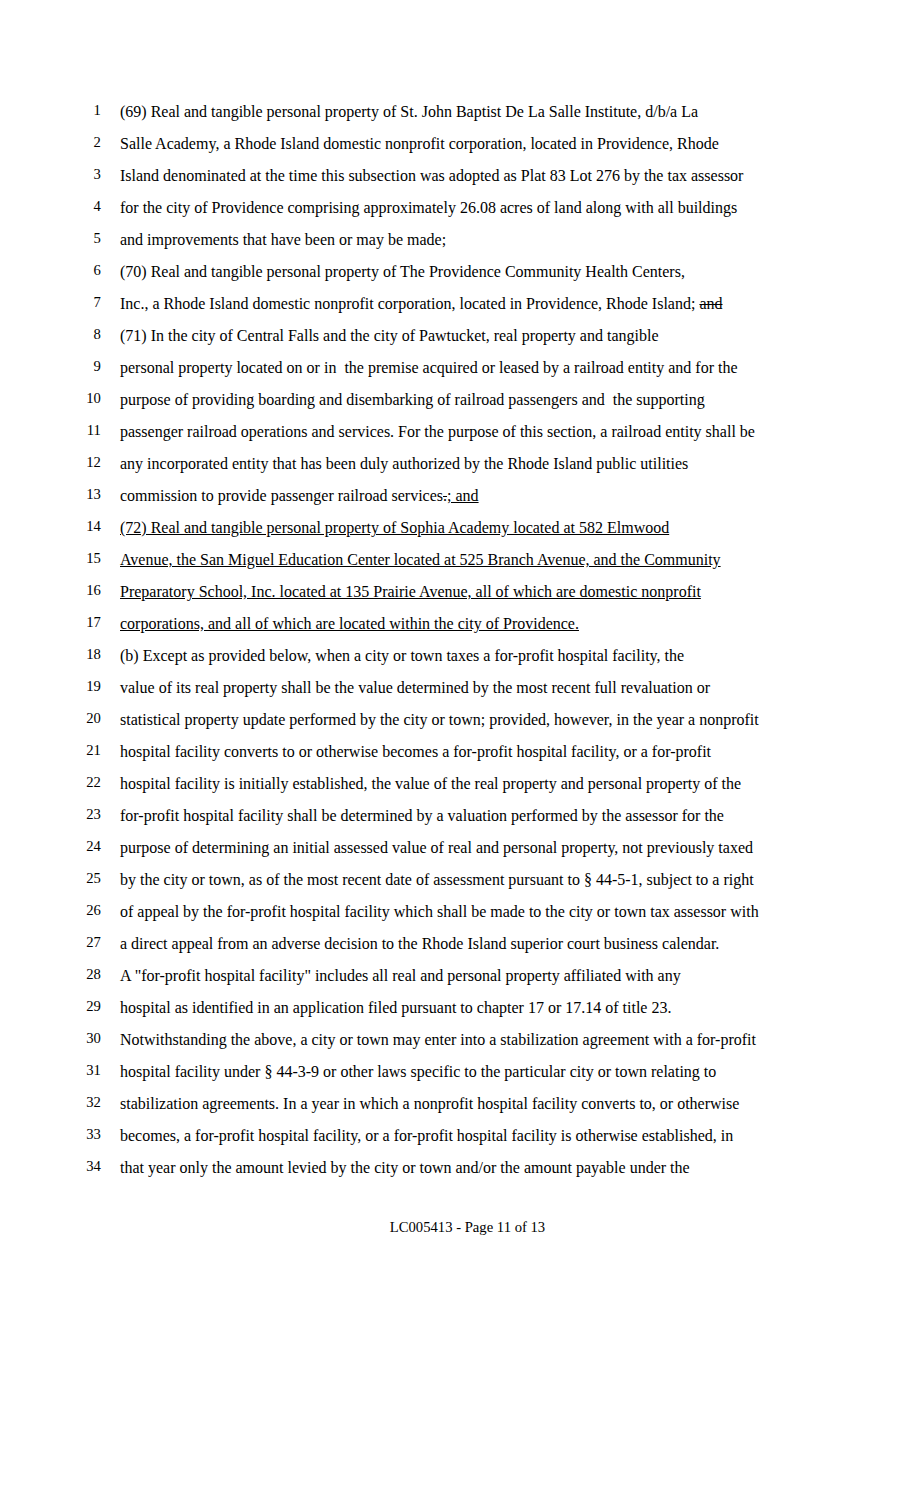(69) Real and tangible personal property of St. John Baptist De La Salle Institute, d/b/a La
Salle Academy, a Rhode Island domestic nonprofit corporation, located in Providence, Rhode
Island denominated at the time this subsection was adopted as Plat 83 Lot 276 by the tax assessor
for the city of Providence comprising approximately 26.08 acres of land along with all buildings
and improvements that have been or may be made;
(70) Real and tangible personal property of The Providence Community Health Centers,
Inc., a Rhode Island domestic nonprofit corporation, located in Providence, Rhode Island; and
(71) In the city of Central Falls and the city of Pawtucket, real property and tangible
personal property located on or in the premise acquired or leased by a railroad entity and for the
purpose of providing boarding and disembarking of railroad passengers and the supporting
passenger railroad operations and services. For the purpose of this section, a railroad entity shall be
any incorporated entity that has been duly authorized by the Rhode Island public utilities
commission to provide passenger railroad services.; and
(72) Real and tangible personal property of Sophia Academy located at 582 Elmwood
Avenue, the San Miguel Education Center located at 525 Branch Avenue, and the Community
Preparatory School, Inc. located at 135 Prairie Avenue, all of which are domestic nonprofit
corporations, and all of which are located within the city of Providence.
(b) Except as provided below, when a city or town taxes a for-profit hospital facility, the
value of its real property shall be the value determined by the most recent full revaluation or
statistical property update performed by the city or town; provided, however, in the year a nonprofit
hospital facility converts to or otherwise becomes a for-profit hospital facility, or a for-profit
hospital facility is initially established, the value of the real property and personal property of the
for-profit hospital facility shall be determined by a valuation performed by the assessor for the
purpose of determining an initial assessed value of real and personal property, not previously taxed
by the city or town, as of the most recent date of assessment pursuant to § 44-5-1, subject to a right
of appeal by the for-profit hospital facility which shall be made to the city or town tax assessor with
a direct appeal from an adverse decision to the Rhode Island superior court business calendar.
A "for-profit hospital facility" includes all real and personal property affiliated with any
hospital as identified in an application filed pursuant to chapter 17 or 17.14 of title 23.
Notwithstanding the above, a city or town may enter into a stabilization agreement with a for-profit
hospital facility under § 44-3-9 or other laws specific to the particular city or town relating to
stabilization agreements. In a year in which a nonprofit hospital facility converts to, or otherwise
becomes, a for-profit hospital facility, or a for-profit hospital facility is otherwise established, in
that year only the amount levied by the city or town and/or the amount payable under the
LC005413 - Page 11 of 13